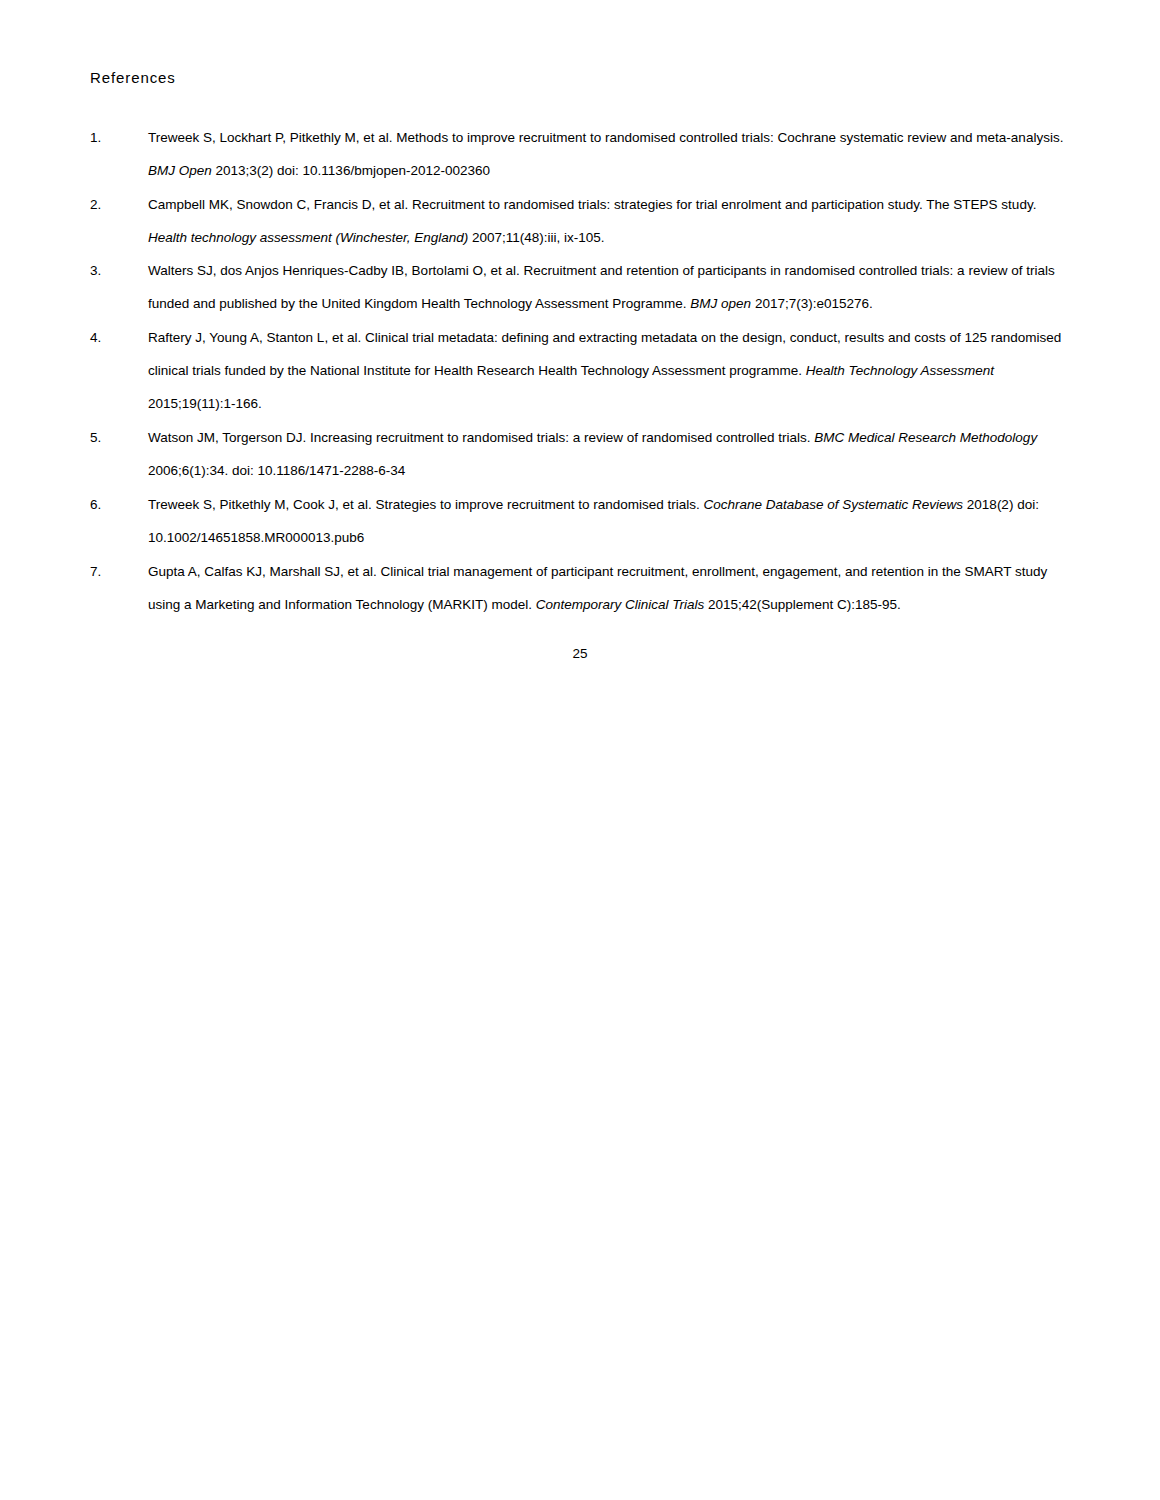References
1. Treweek S, Lockhart P, Pitkethly M, et al. Methods to improve recruitment to randomised controlled trials: Cochrane systematic review and meta-analysis. BMJ Open 2013;3(2) doi: 10.1136/bmjopen-2012-002360
2. Campbell MK, Snowdon C, Francis D, et al. Recruitment to randomised trials: strategies for trial enrolment and participation study. The STEPS study. Health technology assessment (Winchester, England) 2007;11(48):iii, ix-105.
3. Walters SJ, dos Anjos Henriques-Cadby IB, Bortolami O, et al. Recruitment and retention of participants in randomised controlled trials: a review of trials funded and published by the United Kingdom Health Technology Assessment Programme. BMJ open 2017;7(3):e015276.
4. Raftery J, Young A, Stanton L, et al. Clinical trial metadata: defining and extracting metadata on the design, conduct, results and costs of 125 randomised clinical trials funded by the National Institute for Health Research Health Technology Assessment programme. Health Technology Assessment 2015;19(11):1-166.
5. Watson JM, Torgerson DJ. Increasing recruitment to randomised trials: a review of randomised controlled trials. BMC Medical Research Methodology 2006;6(1):34. doi: 10.1186/1471-2288-6-34
6. Treweek S, Pitkethly M, Cook J, et al. Strategies to improve recruitment to randomised trials. Cochrane Database of Systematic Reviews 2018(2) doi: 10.1002/14651858.MR000013.pub6
7. Gupta A, Calfas KJ, Marshall SJ, et al. Clinical trial management of participant recruitment, enrollment, engagement, and retention in the SMART study using a Marketing and Information Technology (MARKIT) model. Contemporary Clinical Trials 2015;42(Supplement C):185-95.
25